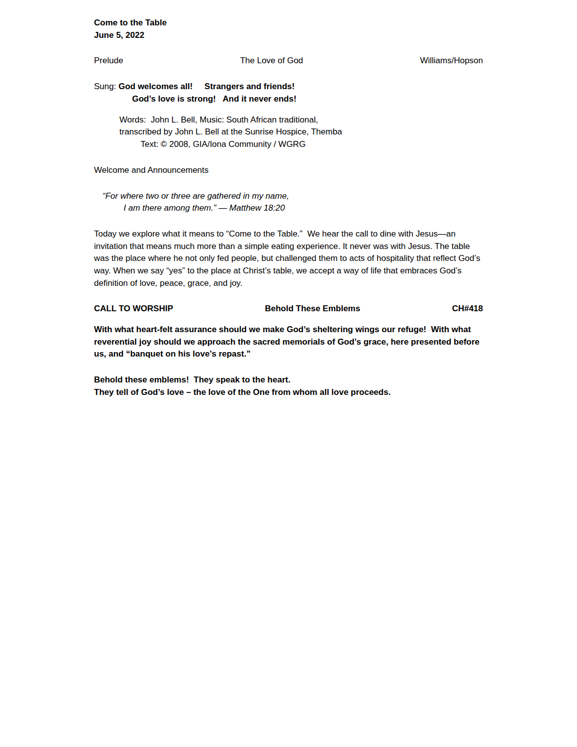Come to the Table
June 5, 2022
Prelude The Love of God Williams/Hopson
Sung: God welcomes all! Strangers and friends! God’s love is strong! And it never ends!
Words: John L. Bell, Music: South African traditional, transcribed by John L. Bell at the Sunrise Hospice, Themba Text: © 2008, GIA/Iona Community / WGRG
Welcome and Announcements
“For where two or three are gathered in my name, I am there among them.” — Matthew 18:20
Today we explore what it means to “Come to the Table.” We hear the call to dine with Jesus—an invitation that means much more than a simple eating experience. It never was with Jesus. The table was the place where he not only fed people, but challenged them to acts of hospitality that reflect God’s way. When we say “yes” to the place at Christ’s table, we accept a way of life that embraces God’s definition of love, peace, grace, and joy.
CALL TO WORSHIP Behold These Emblems CH#418
With what heart-felt assurance should we make God’s sheltering wings our refuge! With what reverential joy should we approach the sacred memorials of God’s grace, here presented before us, and “banquet on his love’s repast.”
Behold these emblems! They speak to the heart.
They tell of God’s love – the love of the One from whom all love proceeds.